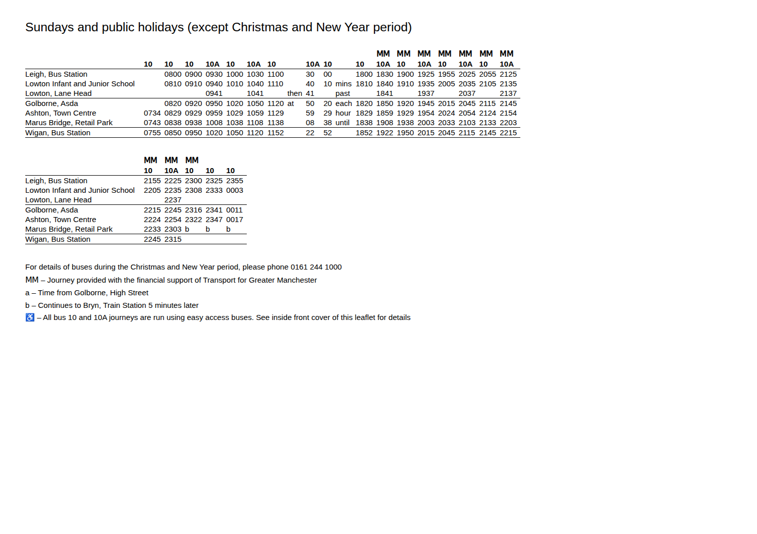Sundays and public holidays (except Christmas and New Year period)
| | | | | | | | | | | | | | ⅯⅯ | ⅯⅯ | ⅯⅯ | ⅯⅯ | ⅯⅯ | ⅯⅯ | ⅯⅯ |
| --- | --- | --- | --- | --- | --- | --- | --- | --- | --- | --- | --- | --- | --- | --- | --- | --- | --- | --- | --- |
| | 10 | 10 | 10 | 10A | 10 | 10A | 10 | | 10A | 10 | | 10 | 10A | 10 | 10A | 10 | 10A | 10 | 10A |
| Leigh, Bus Station | | 0800 | 0900 | 0930 | 1000 | 1030 | 1100 | | 30 | 00 | | 1800 | 1830 | 1900 | 1925 | 1955 | 2025 | 2055 | 2125 |
| Lowton Infant and Junior School | | 0810 | 0910 | 0940 | 1010 | 1040 | 1110 | | 40 | 10 | mins | 1810 | 1840 | 1910 | 1935 | 2005 | 2035 | 2105 | 2135 |
| Lowton, Lane Head | | | | 0941 | | 1041 | | then | 41 | | past | | 1841 | | 1937 | | 2037 | | 2137 |
| Golborne, Asda | | 0820 | 0920 | 0950 | 1020 | 1050 | 1120 | at | 50 | 20 | each | 1820 | 1850 | 1920 | 1945 | 2015 | 2045 | 2115 | 2145 |
| Ashton, Town Centre | 0734 | 0829 | 0929 | 0959 | 1029 | 1059 | 1129 | | 59 | 29 | hour | 1829 | 1859 | 1929 | 1954 | 2024 | 2054 | 2124 | 2154 |
| Marus Bridge, Retail Park | 0743 | 0838 | 0938 | 1008 | 1038 | 1108 | 1138 | | 08 | 38 | until | 1838 | 1908 | 1938 | 2003 | 2033 | 2103 | 2133 | 2203 |
| Wigan, Bus Station | 0755 | 0850 | 0950 | 1020 | 1050 | 1120 | 1152 | | 22 | 52 | | 1852 | 1922 | 1950 | 2015 | 2045 | 2115 | 2145 | 2215 |
| | ⅯⅯ | ⅯⅯ | ⅯⅯ | | |
| --- | --- | --- | --- | --- | --- |
| | 10 | 10A | 10 | 10 | 10 |
| Leigh, Bus Station | 2155 | 2225 | 2300 | 2325 | 2355 |
| Lowton Infant and Junior School | 2205 | 2235 | 2308 | 2333 | 0003 |
| Lowton, Lane Head | | 2237 | | | |
| Golborne, Asda | 2215 | 2245 | 2316 | 2341 | 0011 |
| Ashton, Town Centre | 2224 | 2254 | 2322 | 2347 | 0017 |
| Marus Bridge, Retail Park | 2233 | 2303 | b | b | b |
| Wigan, Bus Station | 2245 | 2315 | | | |
For details of buses during the Christmas and New Year period, please phone 0161 244 1000
ⅯⅯ – Journey provided with the financial support of Transport for Greater Manchester
a – Time from Golborne, High Street
b – Continues to Bryn, Train Station 5 minutes later
♿ – All bus 10 and 10A journeys are run using easy access buses. See inside front cover of this leaflet for details